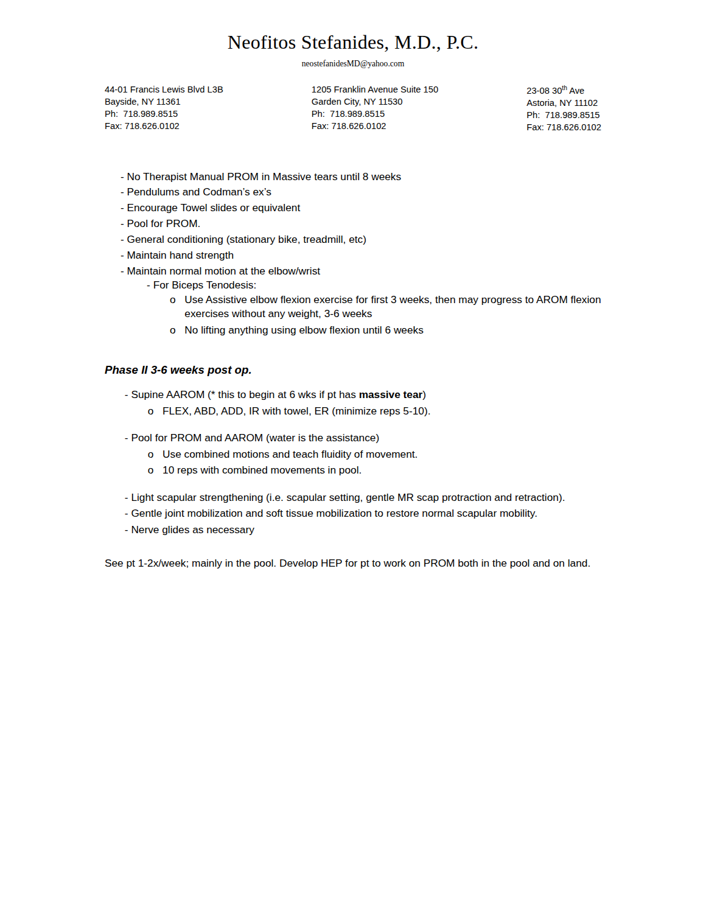Neofitos Stefanides, M.D., P.C.
neostefanidesMD@yahoo.com
44-01 Francis Lewis Blvd L3B
Bayside, NY 11361
Ph: 718.989.8515
Fax: 718.626.0102 1205 Franklin Avenue Suite 150
Garden City, NY 11530
Ph: 718.989.8515
Fax: 718.626.0102 23-08 30th Ave
Astoria, NY 11102
Ph: 718.989.8515
Fax: 718.626.0102
No Therapist Manual PROM in Massive tears until 8 weeks
Pendulums and Codman’s ex’s
Encourage Towel slides or equivalent
Pool for PROM.
General conditioning (stationary bike, treadmill, etc)
Maintain hand strength
Maintain normal motion at the elbow/wrist
For Biceps Tenodesis:
Use Assistive elbow flexion exercise for first 3 weeks, then may progress to AROM flexion exercises without any weight, 3-6 weeks
No lifting anything using elbow flexion until 6 weeks
Phase II 3-6 weeks post op.
Supine AAROM (* this to begin at 6 wks if pt has massive tear)
FLEX, ABD, ADD, IR with towel, ER (minimize reps 5-10).
Pool for PROM and AAROM (water is the assistance)
Use combined motions and teach fluidity of movement.
10 reps with combined movements in pool.
Light scapular strengthening (i.e. scapular setting, gentle MR scap protraction and retraction).
Gentle joint mobilization and soft tissue mobilization to restore normal scapular mobility.
Nerve glides as necessary
See pt 1-2x/week; mainly in the pool. Develop HEP for pt to work on PROM both in the pool and on land.